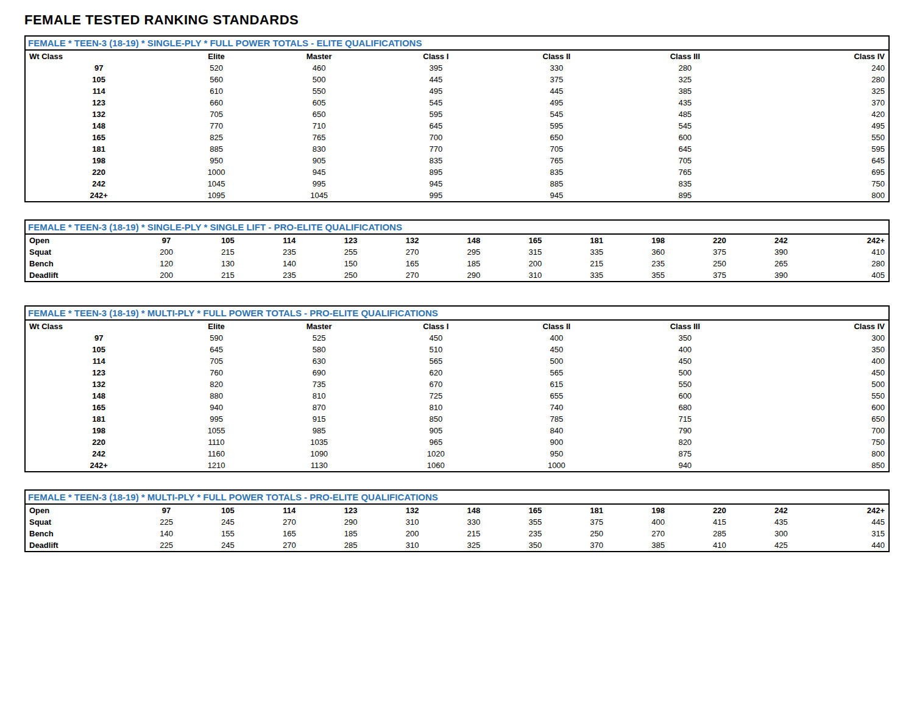FEMALE TESTED RANKING STANDARDS
FEMALE * TEEN-3 (18-19) * SINGLE-PLY * FULL POWER TOTALS - ELITE QUALIFICATIONS
| Wt Class | Elite | Master | Class I | Class II | Class III | Class IV |
| --- | --- | --- | --- | --- | --- | --- |
| 97 | 520 | 460 | 395 | 330 | 280 | 240 |
| 105 | 560 | 500 | 445 | 375 | 325 | 280 |
| 114 | 610 | 550 | 495 | 445 | 385 | 325 |
| 123 | 660 | 605 | 545 | 495 | 435 | 370 |
| 132 | 705 | 650 | 595 | 545 | 485 | 420 |
| 148 | 770 | 710 | 645 | 595 | 545 | 495 |
| 165 | 825 | 765 | 700 | 650 | 600 | 550 |
| 181 | 885 | 830 | 770 | 705 | 645 | 595 |
| 198 | 950 | 905 | 835 | 765 | 705 | 645 |
| 220 | 1000 | 945 | 895 | 835 | 765 | 695 |
| 242 | 1045 | 995 | 945 | 885 | 835 | 750 |
| 242+ | 1095 | 1045 | 995 | 945 | 895 | 800 |
FEMALE * TEEN-3 (18-19) * SINGLE-PLY * SINGLE LIFT - PRO-ELITE QUALIFICATIONS
| Open | 97 | 105 | 114 | 123 | 132 | 148 | 165 | 181 | 198 | 220 | 242 | 242+ |
| --- | --- | --- | --- | --- | --- | --- | --- | --- | --- | --- | --- | --- |
| Squat | 200 | 215 | 235 | 255 | 270 | 295 | 315 | 335 | 360 | 375 | 390 | 410 |
| Bench | 120 | 130 | 140 | 150 | 165 | 185 | 200 | 215 | 235 | 250 | 265 | 280 |
| Deadlift | 200 | 215 | 235 | 250 | 270 | 290 | 310 | 335 | 355 | 375 | 390 | 405 |
FEMALE * TEEN-3 (18-19) * MULTI-PLY * FULL POWER TOTALS - PRO-ELITE QUALIFICATIONS
| Wt Class | Elite | Master | Class I | Class II | Class III | Class IV |
| --- | --- | --- | --- | --- | --- | --- |
| 97 | 590 | 525 | 450 | 400 | 350 | 300 |
| 105 | 645 | 580 | 510 | 450 | 400 | 350 |
| 114 | 705 | 630 | 565 | 500 | 450 | 400 |
| 123 | 760 | 690 | 620 | 565 | 500 | 450 |
| 132 | 820 | 735 | 670 | 615 | 550 | 500 |
| 148 | 880 | 810 | 725 | 655 | 600 | 550 |
| 165 | 940 | 870 | 810 | 740 | 680 | 600 |
| 181 | 995 | 915 | 850 | 785 | 715 | 650 |
| 198 | 1055 | 985 | 905 | 840 | 790 | 700 |
| 220 | 1110 | 1035 | 965 | 900 | 820 | 750 |
| 242 | 1160 | 1090 | 1020 | 950 | 875 | 800 |
| 242+ | 1210 | 1130 | 1060 | 1000 | 940 | 850 |
FEMALE * TEEN-3 (18-19) * MULTI-PLY * FULL POWER TOTALS - PRO-ELITE QUALIFICATIONS
| Open | 97 | 105 | 114 | 123 | 132 | 148 | 165 | 181 | 198 | 220 | 242 | 242+ |
| --- | --- | --- | --- | --- | --- | --- | --- | --- | --- | --- | --- | --- |
| Squat | 225 | 245 | 270 | 290 | 310 | 330 | 355 | 375 | 400 | 415 | 435 | 445 |
| Bench | 140 | 155 | 165 | 185 | 200 | 215 | 235 | 250 | 270 | 285 | 300 | 315 |
| Deadlift | 225 | 245 | 270 | 285 | 310 | 325 | 350 | 370 | 385 | 410 | 425 | 440 |